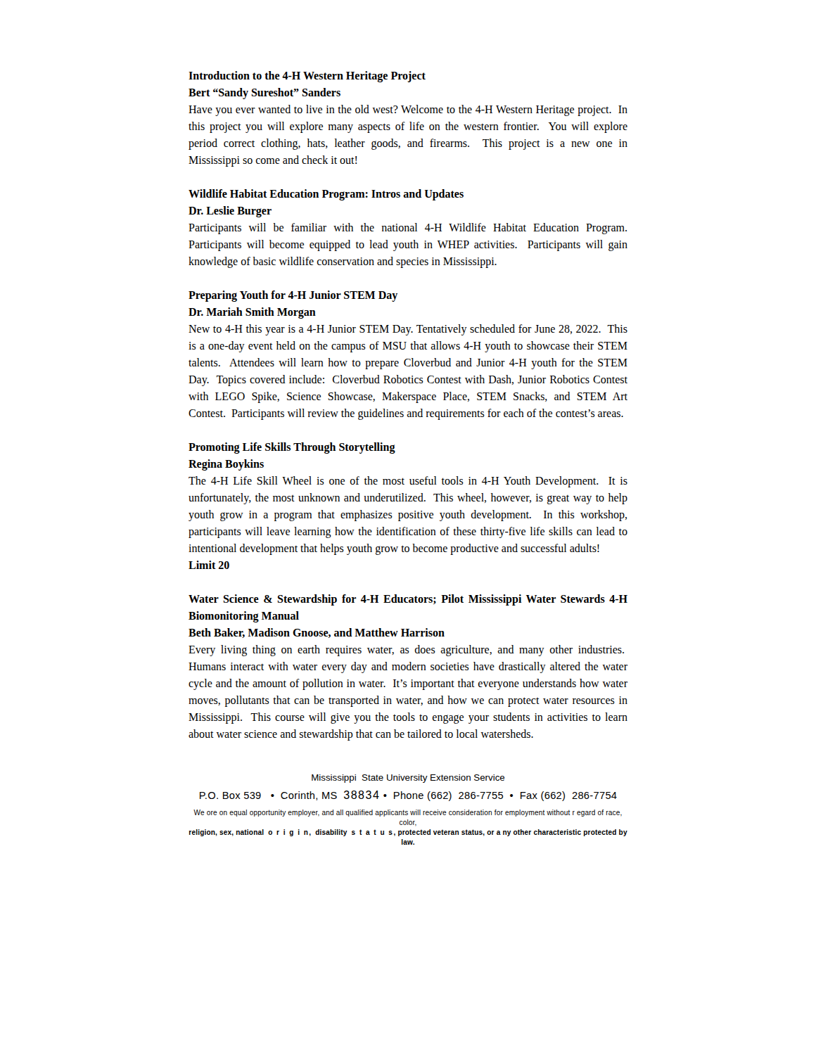Introduction to the 4-H Western Heritage Project
Bert “Sandy Sureshot” Sanders
Have you ever wanted to live in the old west? Welcome to the 4-H Western Heritage project. In this project you will explore many aspects of life on the western frontier. You will explore period correct clothing, hats, leather goods, and firearms. This project is a new one in Mississippi so come and check it out!
Wildlife Habitat Education Program: Intros and Updates
Dr. Leslie Burger
Participants will be familiar with the national 4-H Wildlife Habitat Education Program. Participants will become equipped to lead youth in WHEP activities. Participants will gain knowledge of basic wildlife conservation and species in Mississippi.
Preparing Youth for 4-H Junior STEM Day
Dr. Mariah Smith Morgan
New to 4-H this year is a 4-H Junior STEM Day. Tentatively scheduled for June 28, 2022. This is a one-day event held on the campus of MSU that allows 4-H youth to showcase their STEM talents. Attendees will learn how to prepare Cloverbud and Junior 4-H youth for the STEM Day. Topics covered include: Cloverbud Robotics Contest with Dash, Junior Robotics Contest with LEGO Spike, Science Showcase, Makerspace Place, STEM Snacks, and STEM Art Contest. Participants will review the guidelines and requirements for each of the contest’s areas.
Promoting Life Skills Through Storytelling
Regina Boykins
The 4-H Life Skill Wheel is one of the most useful tools in 4-H Youth Development. It is unfortunately, the most unknown and underutilized. This wheel, however, is great way to help youth grow in a program that emphasizes positive youth development. In this workshop, participants will leave learning how the identification of these thirty-five life skills can lead to intentional development that helps youth grow to become productive and successful adults!
Limit 20
Water Science & Stewardship for 4-H Educators; Pilot Mississippi Water Stewards 4-H Biomonitoring Manual
Beth Baker, Madison Gnoose, and Matthew Harrison
Every living thing on earth requires water, as does agriculture, and many other industries. Humans interact with water every day and modern societies have drastically altered the water cycle and the amount of pollution in water. It’s important that everyone understands how water moves, pollutants that can be transported in water, and how we can protect water resources in Mississippi. This course will give you the tools to engage your students in activities to learn about water science and stewardship that can be tailored to local watersheds.
Mississippi State University Extension Service
P.O. Box 539 • Corinth, MS 38834 • Phone (662) 286-7755 • Fax (662) 286-7754
We ore on equal opportunity employer, and all qualified applicants will receive consideration for employment without r egard of race, color,
religion, sex, national o r i g i n, disability s t a t u s, protected veteran status, or a ny other characteristic protected by law.